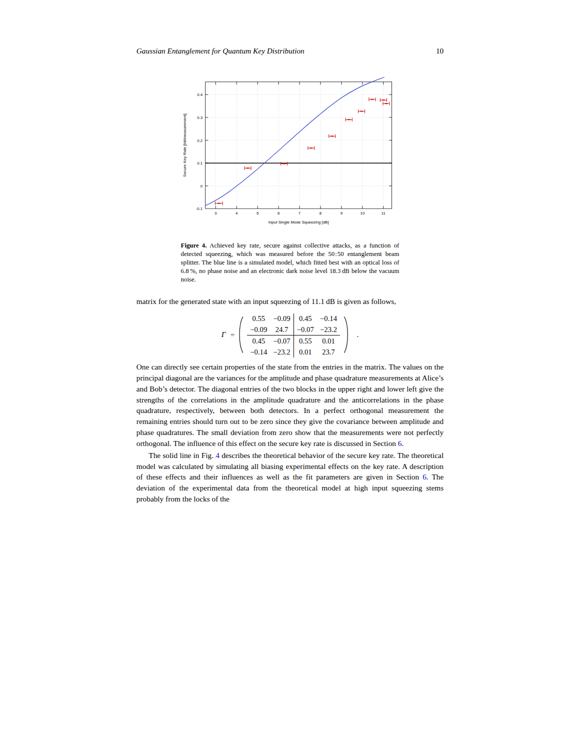Gaussian Entanglement for Quantum Key Distribution 10
0.4 0.3 0.2 0.1 0 -0.1 3 4 5 6 7 8 9 10 11 Input Single Mode Squeezing [dB] Secure Key Rate [bit/measurement]
Figure 4. Achieved key rate, secure against collective attacks, as a function of detected squeezing, which was measured before the 50 : 50 entanglement beam splitter. The blue line is a simulated model, which fitted best with an optical loss of 6.8 %, no phase noise and an electronic dark noise level 18.3 dB below the vacuum noise.
matrix for the generated state with an input squeezing of 11.1 dB is given as follows,
Γ =
| 0.55 | −0.09 | 0.45 | −0.14 |
| −0.09 | 24.7 | −0.07 | −23.2 |
| 0.45 | −0.07 | 0.55 | 0.01 |
| −0.14 | −23.2 | 0.01 | 23.7 |
.
One can directly see certain properties of the state from the entries in the matrix. The values on the principal diagonal are the variances for the amplitude and phase quadrature measurements at Alice’s and Bob’s detector. The diagonal entries of the two blocks in the upper right and lower left give the strengths of the correlations in the amplitude quadrature and the anticorrelations in the phase quadrature, respectively, between both detectors. In a perfect orthogonal measurement the remaining entries should turn out to be zero since they give the covariance between amplitude and phase quadratures. The small deviation from zero show that the measurements were not perfectly orthogonal. The influence of this effect on the secure key rate is discussed in Section 6.
The solid line in Fig. 4 describes the theoretical behavior of the secure key rate. The theoretical model was calculated by simulating all biasing experimental effects on the key rate. A description of these effects and their influences as well as the fit parameters are given in Section 6. The deviation of the experimental data from the theoretical model at high input squeezing stems probably from the locks of the